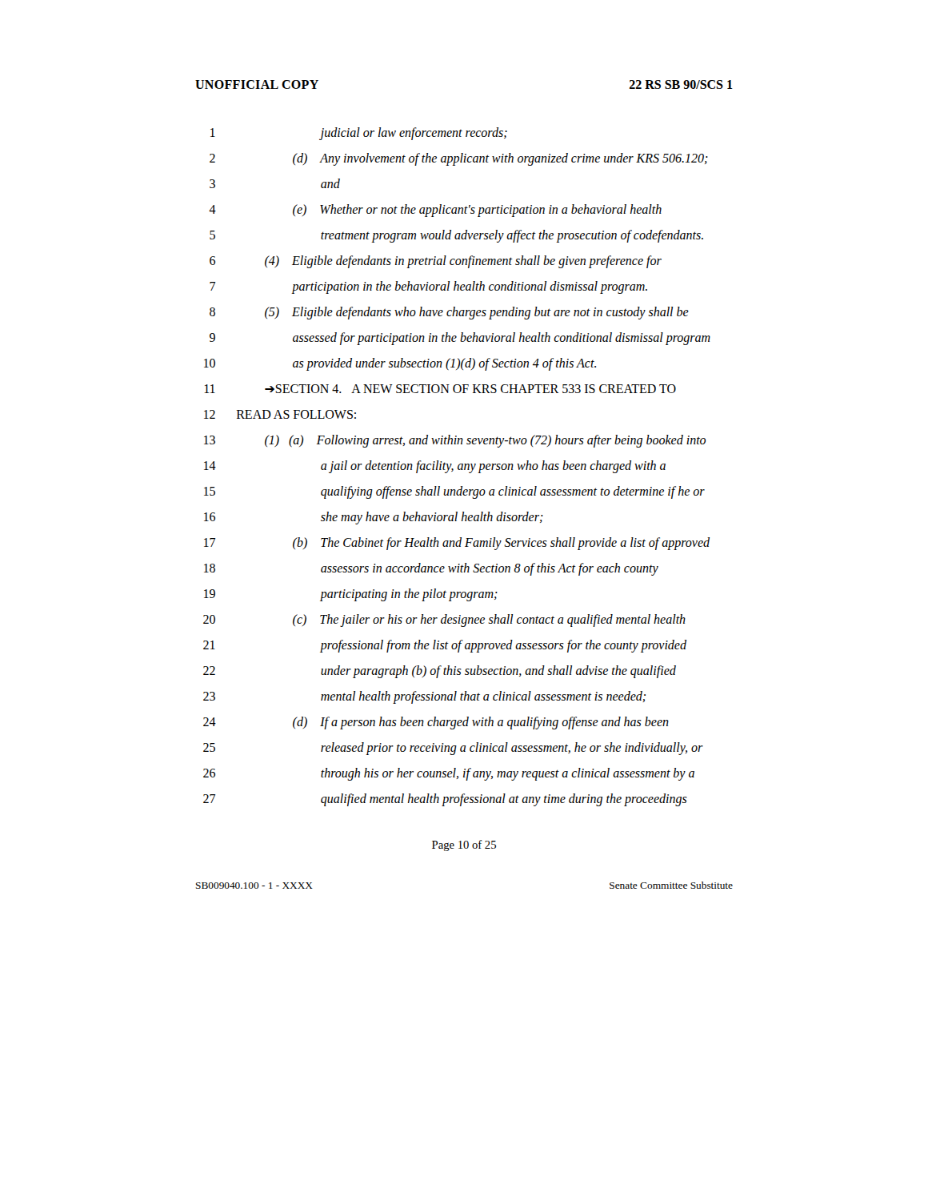UNOFFICIAL COPY
22 RS SB 90/SCS 1
judicial or law enforcement records;
(d) Any involvement of the applicant with organized crime under KRS 506.120;
and
(e) Whether or not the applicant's participation in a behavioral health
treatment program would adversely affect the prosecution of codefendants.
(4) Eligible defendants in pretrial confinement shall be given preference for
participation in the behavioral health conditional dismissal program.
(5) Eligible defendants who have charges pending but are not in custody shall be
assessed for participation in the behavioral health conditional dismissal program
as provided under subsection (1)(d) of Section 4 of this Act.
➔SECTION 4. A NEW SECTION OF KRS CHAPTER 533 IS CREATED TO
READ AS FOLLOWS:
(1) (a) Following arrest, and within seventy-two (72) hours after being booked into
a jail or detention facility, any person who has been charged with a
qualifying offense shall undergo a clinical assessment to determine if he or
she may have a behavioral health disorder;
(b) The Cabinet for Health and Family Services shall provide a list of approved
assessors in accordance with Section 8 of this Act for each county
participating in the pilot program;
(c) The jailer or his or her designee shall contact a qualified mental health
professional from the list of approved assessors for the county provided
under paragraph (b) of this subsection, and shall advise the qualified
mental health professional that a clinical assessment is needed;
(d) If a person has been charged with a qualifying offense and has been
released prior to receiving a clinical assessment, he or she individually, or
through his or her counsel, if any, may request a clinical assessment by a
qualified mental health professional at any time during the proceedings
Page 10 of 25
SB009040.100 - 1 - XXXX
Senate Committee Substitute